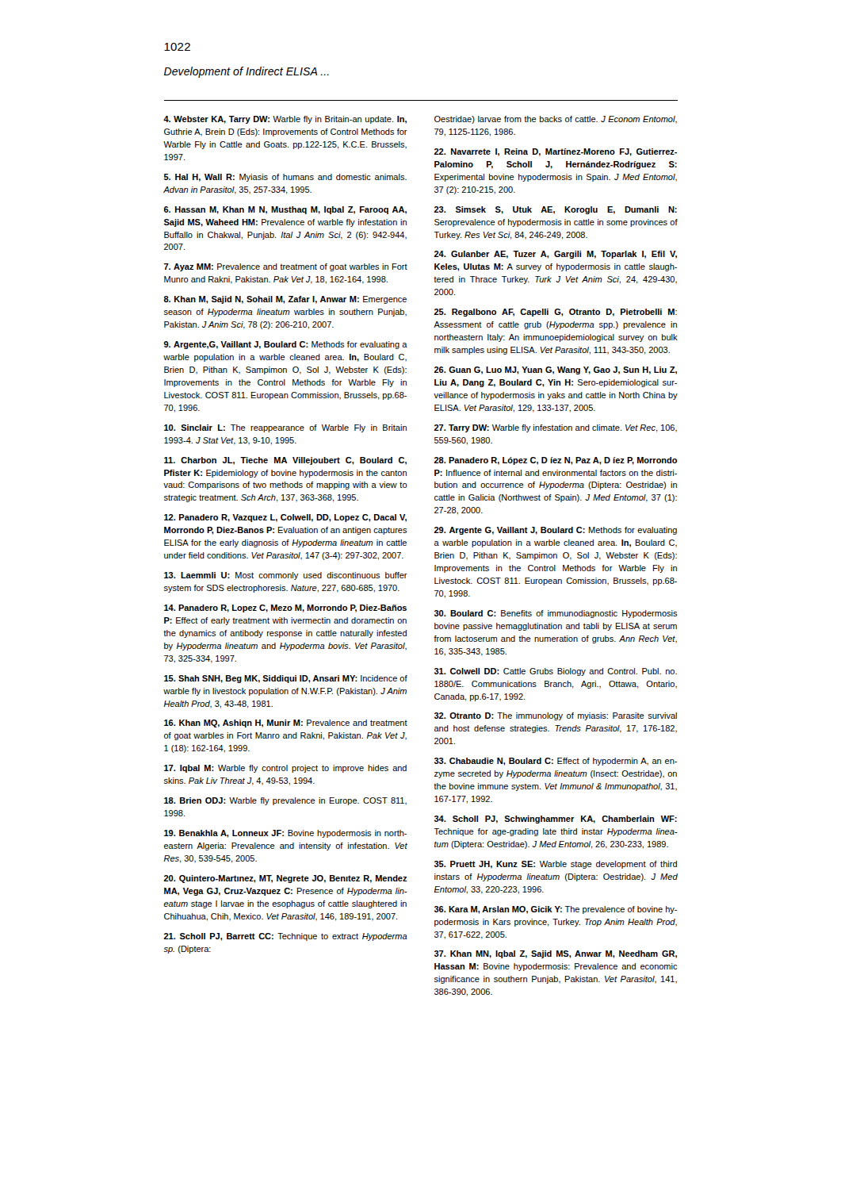1022
Development of Indirect ELISA ...
4. Webster KA, Tarry DW: Warble fly in Britain-an update. In, Guthrie A, Brein D (Eds): Improvements of Control Methods for Warble Fly in Cattle and Goats. pp.122-125, K.C.E. Brussels, 1997.
5. Hal H, Wall R: Myiasis of humans and domestic animals. Advan in Parasitol, 35, 257-334, 1995.
6. Hassan M, Khan M N, Musthaq M, Iqbal Z, Farooq AA, Sajid MS, Waheed HM: Prevalence of warble fly infestation in Buffallo in Chakwal, Punjab. Ital J Anim Sci, 2 (6): 942-944, 2007.
7. Ayaz MM: Prevalence and treatment of goat warbles in Fort Munro and Rakni, Pakistan. Pak Vet J, 18, 162-164, 1998.
8. Khan M, Sajid N, Sohail M, Zafar I, Anwar M: Emergence season of Hypoderma lineatum warbles in southern Punjab, Pakistan. J Anim Sci, 78 (2): 206-210, 2007.
9. Argente,G, Vaillant J, Boulard C: Methods for evaluating a warble population in a warble cleaned area. In, Boulard C, Brien D, Pithan K, Sampimon O, Sol J, Webster K (Eds): Improvements in the Control Methods for Warble Fly in Livestock. COST 811. European Commission, Brussels, pp.68-70, 1996.
10. Sinclair L: The reappearance of Warble Fly in Britain 1993-4. J Stat Vet, 13, 9-10, 1995.
11. Charbon JL, Tieche MA Villejoubert C, Boulard C, Pfister K: Epidemiology of bovine hypodermosis in the canton vaud: Comparisons of two methods of mapping with a view to strategic treatment. Sch Arch, 137, 363-368, 1995.
12. Panadero R, Vazquez L, Colwell, DD, Lopez C, Dacal V, Morrondo P, Diez-Banos P: Evaluation of an antigen captures ELISA for the early diagnosis of Hypoderma lineatum in cattle under field conditions. Vet Parasitol, 147 (3-4): 297-302, 2007.
13. Laemmli U: Most commonly used discontinuous buffer system for SDS electrophoresis. Nature, 227, 680-685, 1970.
14. Panadero R, Lopez C, Mezo M, Morrondo P, Diez-Baños P: Effect of early treatment with ivermectin and doramectin on the dynamics of antibody response in cattle naturally infested by Hypoderma lineatum and Hypoderma bovis. Vet Parasitol, 73, 325-334, 1997.
15. Shah SNH, Beg MK, Siddiqui ID, Ansari MY: Incidence of warble fly in livestock population of N.W.F.P. (Pakistan). J Anim Health Prod, 3, 43-48, 1981.
16. Khan MQ, Ashiqn H, Munir M: Prevalence and treatment of goat warbles in Fort Manro and Rakni, Pakistan. Pak Vet J, 1 (18): 162-164, 1999.
17. Iqbal M: Warble fly control project to improve hides and skins. Pak Liv Threat J, 4, 49-53, 1994.
18. Brien ODJ: Warble fly prevalence in Europe. COST 811, 1998.
19. Benakhla A, Lonneux JF: Bovine hypodermosis in northeastern Algeria: Prevalence and intensity of infestation. Vet Res, 30, 539-545, 2005.
20. Quintero-Martınez, MT, Negrete JO, Benıtez R, Mendez MA, Vega GJ, Cruz-Vazquez C: Presence of Hypoderma lineatum stage I larvae in the esophagus of cattle slaughtered in Chihuahua, Chih, Mexico. Vet Parasitol, 146, 189-191, 2007.
21. Scholl PJ, Barrett CC: Technique to extract Hypoderma sp. (Diptera:
Oestridae) larvae from the backs of cattle. J Econom Entomol, 79, 1125-1126, 1986.
22. Navarrete I, Reina D, Martínez-Moreno FJ, Gutierrez-Palomino P, Scholl J, Hernández-Rodríguez S: Experimental bovine hypodermosis in Spain. J Med Entomol, 37 (2): 210-215, 200.
23. Simsek S, Utuk AE, Koroglu E, Dumanli N: Seroprevalence of hypodermosis in cattle in some provinces of Turkey. Res Vet Sci, 84, 246-249, 2008.
24. Gulanber AE, Tuzer A, Gargili M, Toparlak I, Efil V, Keles, Ulutas M: A survey of hypodermosis in cattle slaughtered in Thrace Turkey. Turk J Vet Anim Sci, 24, 429-430, 2000.
25. Regalbono AF, Capelli G, Otranto D, Pietrobelli M: Assessment of cattle grub (Hypoderma spp.) prevalence in northeastern Italy: An immunoepidemiological survey on bulk milk samples using ELISA. Vet Parasitol, 111, 343-350, 2003.
26. Guan G, Luo MJ, Yuan G, Wang Y, Gao J, Sun H, Liu Z, Liu A, Dang Z, Boulard C, Yin H: Sero-epidemiological surveillance of hypodermosis in yaks and cattle in North China by ELISA. Vet Parasitol, 129, 133-137, 2005.
27. Tarry DW: Warble fly infestation and climate. Vet Rec, 106, 559-560, 1980.
28. Panadero R, López C, D íez N, Paz A, D íez P, Morrondo P: Influence of internal and environmental factors on the distribution and occurrence of Hypoderma (Diptera: Oestridae) in cattle in Galicia (Northwest of Spain). J Med Entomol, 37 (1): 27-28, 2000.
29. Argente G, Vaillant J, Boulard C: Methods for evaluating a warble population in a warble cleaned area. In, Boulard C, Brien D, Pithan K, Sampimon O, Sol J, Webster K (Eds): Improvements in the Control Methods for Warble Fly in Livestock. COST 811. European Comission, Brussels, pp.68-70, 1998.
30. Boulard C: Benefits of immunodiagnostic Hypodermosis bovine passive hemagglutination and tabli by ELISA at serum from lactoserum and the numeration of grubs. Ann Rech Vet, 16, 335-343, 1985.
31. Colwell DD: Cattle Grubs Biology and Control. Publ. no. 1880/E. Communications Branch, Agri., Ottawa, Ontario, Canada, pp.6-17, 1992.
32. Otranto D: The immunology of myiasis: Parasite survival and host defense strategies. Trends Parasitol, 17, 176-182, 2001.
33. Chabaudie N, Boulard C: Effect of hypodermin A, an enzyme secreted by Hypoderma lineatum (Insect: Oestridae), on the bovine immune system. Vet Immunol & Immunopathol, 31, 167-177, 1992.
34. Scholl PJ, Schwinghammer KA, Chamberlain WF: Technique for age-grading late third instar Hypoderma lineatum (Diptera: Oestridae). J Med Entomol, 26, 230-233, 1989.
35. Pruett JH, Kunz SE: Warble stage development of third instars of Hypoderma lineatum (Diptera: Oestridae). J Med Entomol, 33, 220-223, 1996.
36. Kara M, Arslan MO, Gicik Y: The prevalence of bovine hypodermosis in Kars province, Turkey. Trop Anim Health Prod, 37, 617-622, 2005.
37. Khan MN, Iqbal Z, Sajid MS, Anwar M, Needham GR, Hassan M: Bovine hypodermosis: Prevalence and economic significance in southern Punjab, Pakistan. Vet Parasitol, 141, 386-390, 2006.